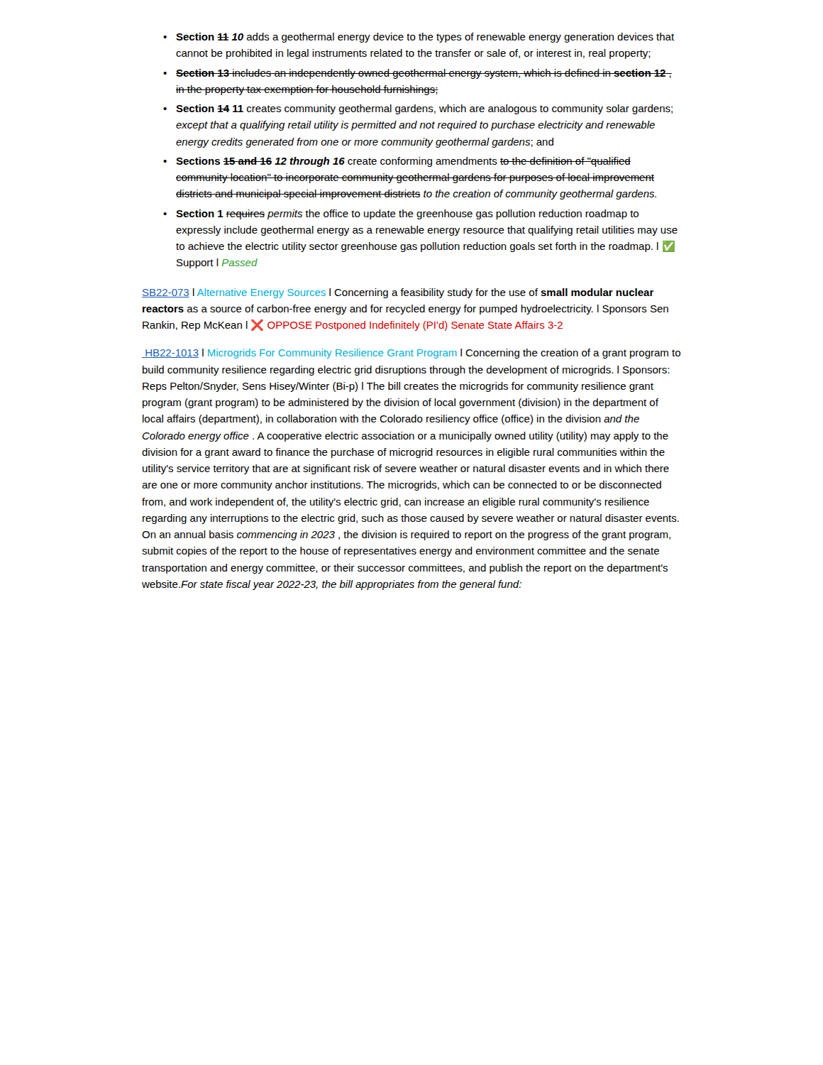Section 11 10 adds a geothermal energy device to the types of renewable energy generation devices that cannot be prohibited in legal instruments related to the transfer or sale of, or interest in, real property;
Section 13 includes an independently owned geothermal energy system, which is defined in section 12 , in the property tax exemption for household furnishings;
Section 14 11 creates community geothermal gardens, which are analogous to community solar gardens; except that a qualifying retail utility is permitted and not required to purchase electricity and renewable energy credits generated from one or more community geothermal gardens; and
Sections 15 and 16 12 through 16 create conforming amendments to the definition of "qualified community location" to incorporate community geothermal gardens for purposes of local improvement districts and municipal special improvement districts to the creation of community geothermal gardens.
Section 1 requires permits the office to update the greenhouse gas pollution reduction roadmap to expressly include geothermal energy as a renewable energy resource that qualifying retail utilities may use to achieve the electric utility sector greenhouse gas pollution reduction goals set forth in the roadmap. l ✅ Support l Passed
SB22-073 l Alternative Energy Sources l Concerning a feasibility study for the use of small modular nuclear reactors as a source of carbon-free energy and for recycled energy for pumped hydroelectricity. l Sponsors Sen Rankin, Rep McKean l ❌ OPPOSE Postponed Indefinitely (PI'd) Senate State Affairs 3-2
HB22-1013 l Microgrids For Community Resilience Grant Program l Concerning the creation of a grant program to build community resilience regarding electric grid disruptions through the development of microgrids. l Sponsors: Reps Pelton/Snyder, Sens Hisey/Winter (Bi-p) l The bill creates the microgrids for community resilience grant program (grant program) to be administered by the division of local government (division) in the department of local affairs (department), in collaboration with the Colorado resiliency office (office) in the division and the Colorado energy office . A cooperative electric association or a municipally owned utility (utility) may apply to the division for a grant award to finance the purchase of microgrid resources in eligible rural communities within the utility's service territory that are at significant risk of severe weather or natural disaster events and in which there are one or more community anchor institutions. The microgrids, which can be connected to or be disconnected from, and work independent of, the utility's electric grid, can increase an eligible rural community's resilience regarding any interruptions to the electric grid, such as those caused by severe weather or natural disaster events. On an annual basis commencing in 2023 , the division is required to report on the progress of the grant program, submit copies of the report to the house of representatives energy and environment committee and the senate transportation and energy committee, or their successor committees, and publish the report on the department's website.For state fiscal year 2022-23, the bill appropriates from the general fund: